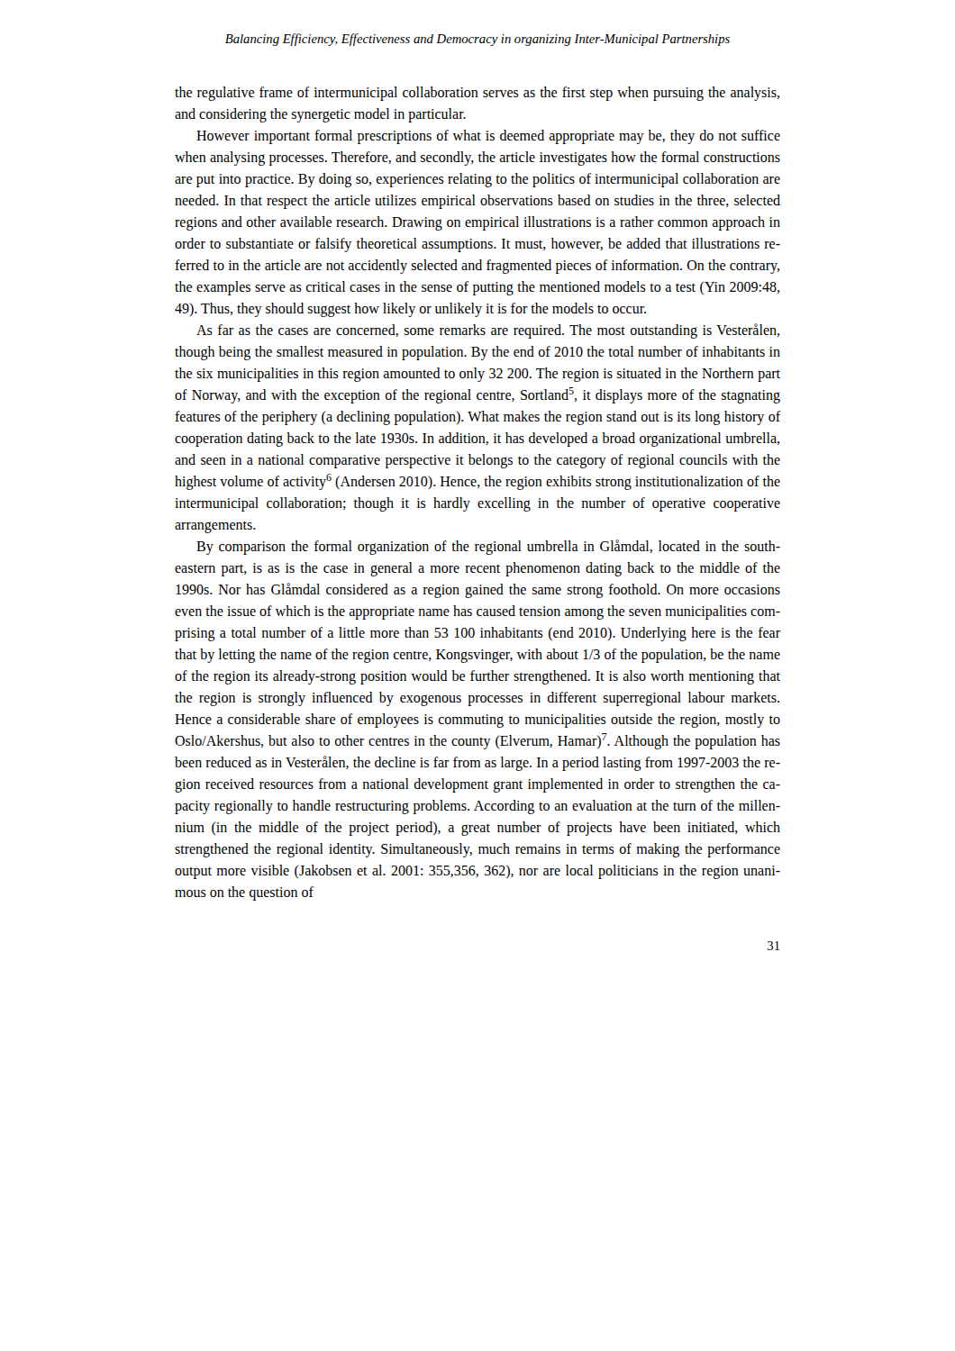Balancing Efficiency, Effectiveness and Democracy in organizing Inter-Municipal Partnerships
the regulative frame of intermunicipal collaboration serves as the first step when pursuing the analysis, and considering the synergetic model in particular.
However important formal prescriptions of what is deemed appropriate may be, they do not suffice when analysing processes. Therefore, and secondly, the article investigates how the formal constructions are put into practice. By doing so, experiences relating to the politics of intermunicipal collaboration are needed. In that respect the article utilizes empirical observations based on studies in the three, selected regions and other available research. Drawing on empirical illustrations is a rather common approach in order to substantiate or falsify theoretical assumptions. It must, however, be added that illustrations referred to in the article are not accidently selected and fragmented pieces of information. On the contrary, the examples serve as critical cases in the sense of putting the mentioned models to a test (Yin 2009:48, 49). Thus, they should suggest how likely or unlikely it is for the models to occur.
As far as the cases are concerned, some remarks are required. The most outstanding is Vesterålen, though being the smallest measured in population. By the end of 2010 the total number of inhabitants in the six municipalities in this region amounted to only 32 200. The region is situated in the Northern part of Norway, and with the exception of the regional centre, Sortland5, it displays more of the stagnating features of the periphery (a declining population). What makes the region stand out is its long history of cooperation dating back to the late 1930s. In addition, it has developed a broad organizational umbrella, and seen in a national comparative perspective it belongs to the category of regional councils with the highest volume of activity6 (Andersen 2010). Hence, the region exhibits strong institutionalization of the intermunicipal collaboration; though it is hardly excelling in the number of operative cooperative arrangements.
By comparison the formal organization of the regional umbrella in Glåmdal, located in the south-eastern part, is as is the case in general a more recent phenomenon dating back to the middle of the 1990s. Nor has Glåmdal considered as a region gained the same strong foothold. On more occasions even the issue of which is the appropriate name has caused tension among the seven municipalities comprising a total number of a little more than 53 100 inhabitants (end 2010). Underlying here is the fear that by letting the name of the region centre, Kongsvinger, with about 1/3 of the population, be the name of the region its already-strong position would be further strengthened. It is also worth mentioning that the region is strongly influenced by exogenous processes in different superregional labour markets. Hence a considerable share of employees is commuting to municipalities outside the region, mostly to Oslo/Akershus, but also to other centres in the county (Elverum, Hamar)7. Although the population has been reduced as in Vesterålen, the decline is far from as large. In a period lasting from 1997-2003 the region received resources from a national development grant implemented in order to strengthen the capacity regionally to handle restructuring problems. According to an evaluation at the turn of the millennium (in the middle of the project period), a great number of projects have been initiated, which strengthened the regional identity. Simultaneously, much remains in terms of making the performance output more visible (Jakobsen et al. 2001: 355,356, 362), nor are local politicians in the region unanimous on the question of
31